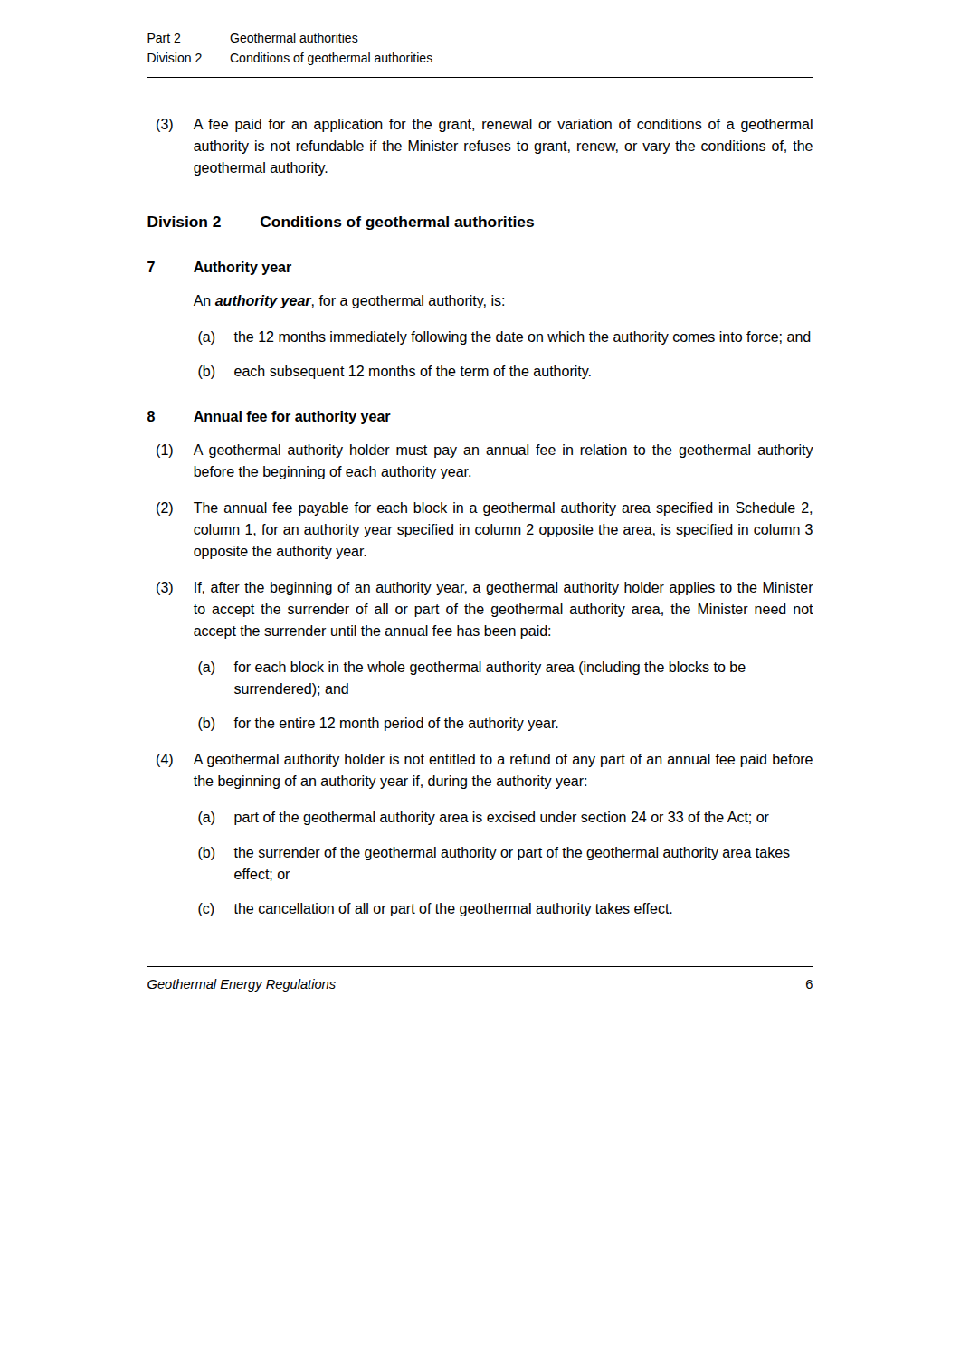Part 2 Geothermal authorities Division 2 Conditions of geothermal authorities
(3)
A fee paid for an application for the grant, renewal or variation of conditions of a geothermal authority is not refundable if the Minister refuses to grant, renew, or vary the conditions of, the geothermal authority.
Division 2 Conditions of geothermal authorities
7 Authority year
An authority year, for a geothermal authority, is:
(a) the 12 months immediately following the date on which the authority comes into force; and
(b) each subsequent 12 months of the term of the authority.
8 Annual fee for authority year
(1)
A geothermal authority holder must pay an annual fee in relation to the geothermal authority before the beginning of each authority year.
(2)
The annual fee payable for each block in a geothermal authority area specified in Schedule 2, column 1, for an authority year specified in column 2 opposite the area, is specified in column 3 opposite the authority year.
(3)
If, after the beginning of an authority year, a geothermal authority holder applies to the Minister to accept the surrender of all or part of the geothermal authority area, the Minister need not accept the surrender until the annual fee has been paid:
(a) for each block in the whole geothermal authority area (including the blocks to be surrendered); and
(b) for the entire 12 month period of the authority year.
(4)
A geothermal authority holder is not entitled to a refund of any part of an annual fee paid before the beginning of an authority year if, during the authority year:
(a) part of the geothermal authority area is excised under section 24 or 33 of the Act; or
(b) the surrender of the geothermal authority or part of the geothermal authority area takes effect; or
(c) the cancellation of all or part of the geothermal authority takes effect.
Geothermal Energy Regulations 6